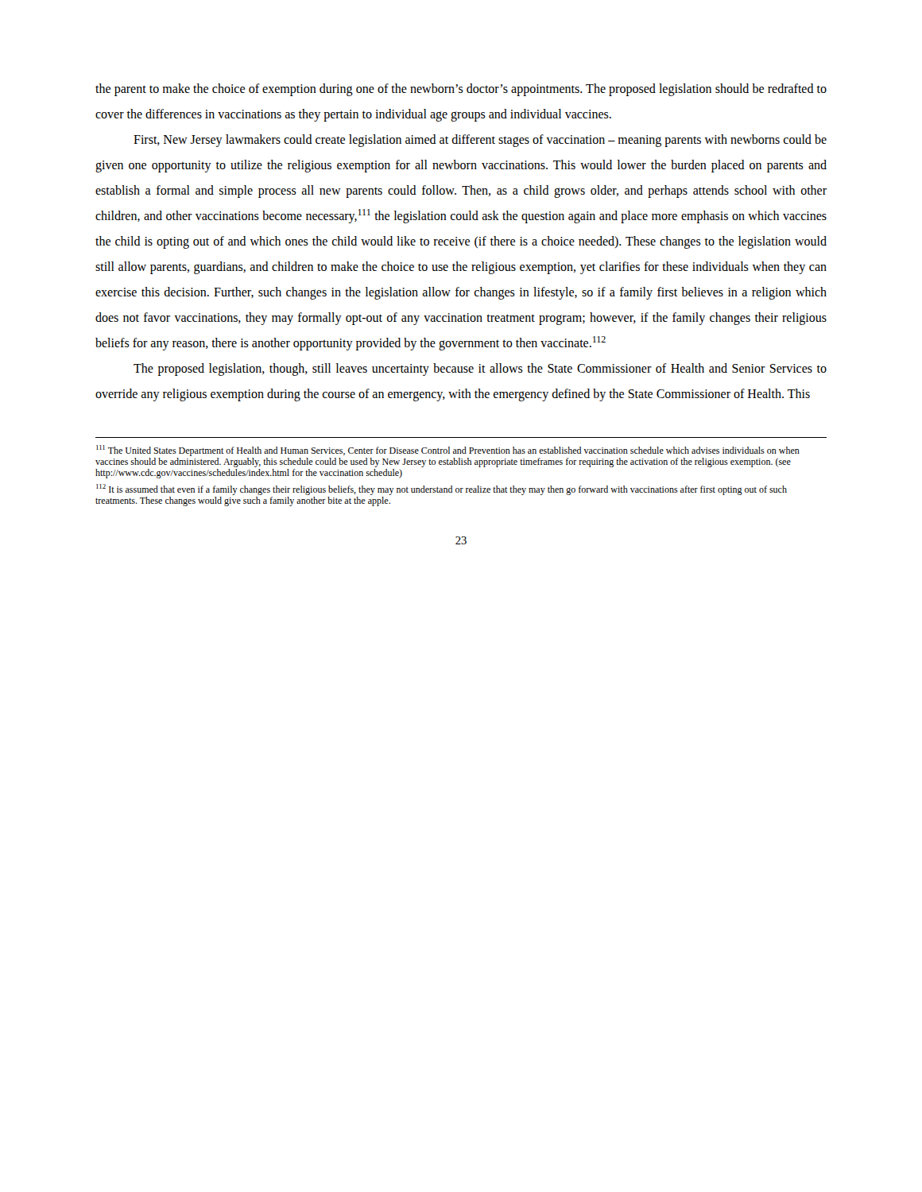the parent to make the choice of exemption during one of the newborn’s doctor’s appointments. The proposed legislation should be redrafted to cover the differences in vaccinations as they pertain to individual age groups and individual vaccines.
First, New Jersey lawmakers could create legislation aimed at different stages of vaccination – meaning parents with newborns could be given one opportunity to utilize the religious exemption for all newborn vaccinations. This would lower the burden placed on parents and establish a formal and simple process all new parents could follow. Then, as a child grows older, and perhaps attends school with other children, and other vaccinations become necessary,111 the legislation could ask the question again and place more emphasis on which vaccines the child is opting out of and which ones the child would like to receive (if there is a choice needed). These changes to the legislation would still allow parents, guardians, and children to make the choice to use the religious exemption, yet clarifies for these individuals when they can exercise this decision. Further, such changes in the legislation allow for changes in lifestyle, so if a family first believes in a religion which does not favor vaccinations, they may formally opt-out of any vaccination treatment program; however, if the family changes their religious beliefs for any reason, there is another opportunity provided by the government to then vaccinate.112
The proposed legislation, though, still leaves uncertainty because it allows the State Commissioner of Health and Senior Services to override any religious exemption during the course of an emergency, with the emergency defined by the State Commissioner of Health. This
111 The United States Department of Health and Human Services, Center for Disease Control and Prevention has an established vaccination schedule which advises individuals on when vaccines should be administered. Arguably, this schedule could be used by New Jersey to establish appropriate timeframes for requiring the activation of the religious exemption. (see http://www.cdc.gov/vaccines/schedules/index.html for the vaccination schedule)
112 It is assumed that even if a family changes their religious beliefs, they may not understand or realize that they may then go forward with vaccinations after first opting out of such treatments. These changes would give such a family another bite at the apple.
23